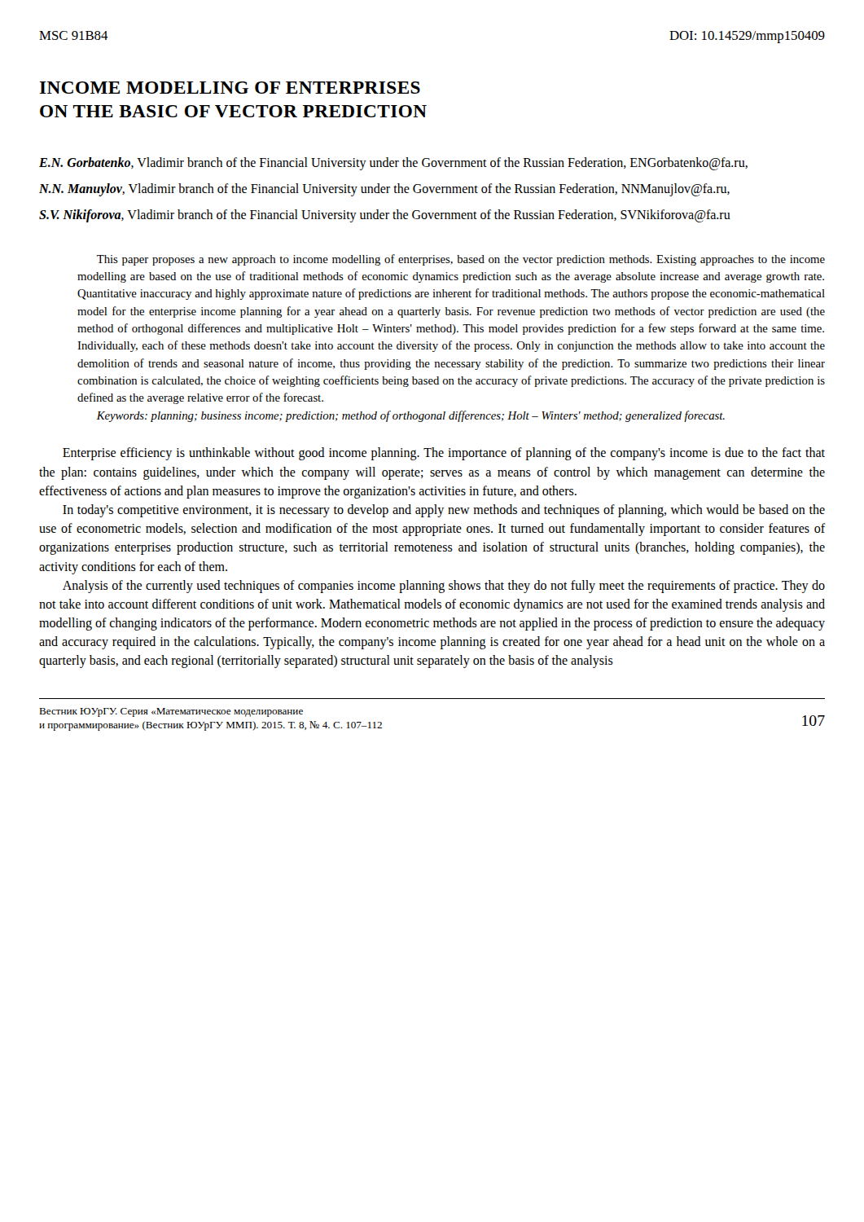MSC 91B84 DOI: 10.14529/mmp150409
Income Modelling of Enterprises
on the Basic of Vector Prediction
E.N. Gorbatenko, Vladimir branch of the Financial University under the Government of the Russian Federation, ENGorbatenko@fa.ru,
N.N. Manuylov, Vladimir branch of the Financial University under the Government of the Russian Federation, NNManujlov@fa.ru,
S.V. Nikiforova, Vladimir branch of the Financial University under the Government of the Russian Federation, SVNikiforova@fa.ru
This paper proposes a new approach to income modelling of enterprises, based on the vector prediction methods. Existing approaches to the income modelling are based on the use of traditional methods of economic dynamics prediction such as the average absolute increase and average growth rate. Quantitative inaccuracy and highly approximate nature of predictions are inherent for traditional methods. The authors propose the economic-mathematical model for the enterprise income planning for a year ahead on a quarterly basis. For revenue prediction two methods of vector prediction are used (the method of orthogonal differences and multiplicative Holt – Winters' method). This model provides prediction for a few steps forward at the same time. Individually, each of these methods doesn't take into account the diversity of the process. Only in conjunction the methods allow to take into account the demolition of trends and seasonal nature of income, thus providing the necessary stability of the prediction. To summarize two predictions their linear combination is calculated, the choice of weighting coefficients being based on the accuracy of private predictions. The accuracy of the private prediction is defined as the average relative error of the forecast.
Keywords: planning; business income; prediction; method of orthogonal differences; Holt – Winters' method; generalized forecast.
Enterprise efficiency is unthinkable without good income planning. The importance of planning of the company's income is due to the fact that the plan: contains guidelines, under which the company will operate; serves as a means of control by which management can determine the effectiveness of actions and plan measures to improve the organization's activities in future, and others.
In today's competitive environment, it is necessary to develop and apply new methods and techniques of planning, which would be based on the use of econometric models, selection and modification of the most appropriate ones. It turned out fundamentally important to consider features of organizations enterprises production structure, such as territorial remoteness and isolation of structural units (branches, holding companies), the activity conditions for each of them.
Analysis of the currently used techniques of companies income planning shows that they do not fully meet the requirements of practice. They do not take into account different conditions of unit work. Mathematical models of economic dynamics are not used for the examined trends analysis and modelling of changing indicators of the performance. Modern econometric methods are not applied in the process of prediction to ensure the adequacy and accuracy required in the calculations. Typically, the company's income planning is created for one year ahead for a head unit on the whole on a quarterly basis, and each regional (territorially separated) structural unit separately on the basis of the analysis
Вестник ЮУрГУ. Серия «Математическое моделирование
и программирование» (Вестник ЮУрГУ ММП). 2015. Т. 8, № 4. С. 107–112
107